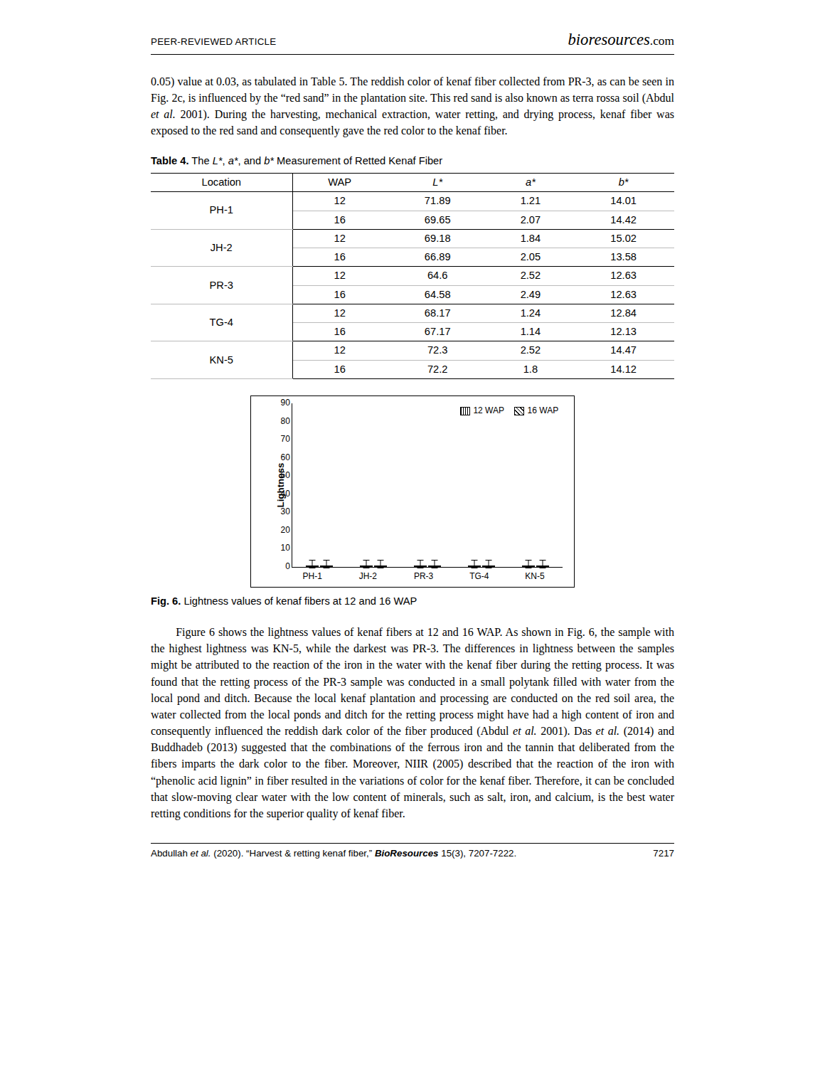PEER-REVIEWED ARTICLE
bioresources.com
0.05) value at 0.03, as tabulated in Table 5. The reddish color of kenaf fiber collected from PR-3, as can be seen in Fig. 2c, is influenced by the “red sand” in the plantation site. This red sand is also known as terra rossa soil (Abdul et al. 2001). During the harvesting, mechanical extraction, water retting, and drying process, kenaf fiber was exposed to the red sand and consequently gave the red color to the kenaf fiber.
Table 4. The L*, a*, and b* Measurement of Retted Kenaf Fiber
| Location | WAP | L* | a* | b* |
| --- | --- | --- | --- | --- |
| PH-1 | 12 | 71.89 | 1.21 | 14.01 |
| 16 | 69.65 | 2.07 | 14.42 |
| JH-2 | 12 | 69.18 | 1.84 | 15.02 |
| 16 | 66.89 | 2.05 | 13.58 |
| PR-3 | 12 | 64.6 | 2.52 | 12.63 |
| 16 | 64.58 | 2.49 | 12.63 |
| TG-4 | 12 | 68.17 | 1.24 | 12.84 |
| 16 | 67.17 | 1.14 | 12.13 |
| KN-5 | 12 | 72.3 | 2.52 | 14.47 |
| 16 | 72.2 | 1.8 | 14.12 |
Lightness
90 80 70 60 50 40 30 20 10 0
12 WAP
16 WAP
PH-1 JH-2 PR-3 TG-4 KN-5
Fig. 6. Lightness values of kenaf fibers at 12 and 16 WAP
Figure 6 shows the lightness values of kenaf fibers at 12 and 16 WAP. As shown in Fig. 6, the sample with the highest lightness was KN-5, while the darkest was PR-3. The differences in lightness between the samples might be attributed to the reaction of the iron in the water with the kenaf fiber during the retting process. It was found that the retting process of the PR-3 sample was conducted in a small polytank filled with water from the local pond and ditch. Because the local kenaf plantation and processing are conducted on the red soil area, the water collected from the local ponds and ditch for the retting process might have had a high content of iron and consequently influenced the reddish dark color of the fiber produced (Abdul et al. 2001). Das et al. (2014) and Buddhadeb (2013) suggested that the combinations of the ferrous iron and the tannin that deliberated from the fibers imparts the dark color to the fiber. Moreover, NIIR (2005) described that the reaction of the iron with “phenolic acid lignin” in fiber resulted in the variations of color for the kenaf fiber. Therefore, it can be concluded that slow-moving clear water with the low content of minerals, such as salt, iron, and calcium, is the best water retting conditions for the superior quality of kenaf fiber.
Abdullah et al. (2020). “Harvest & retting kenaf fiber,” BioResources 15(3), 7207-7222.
7217